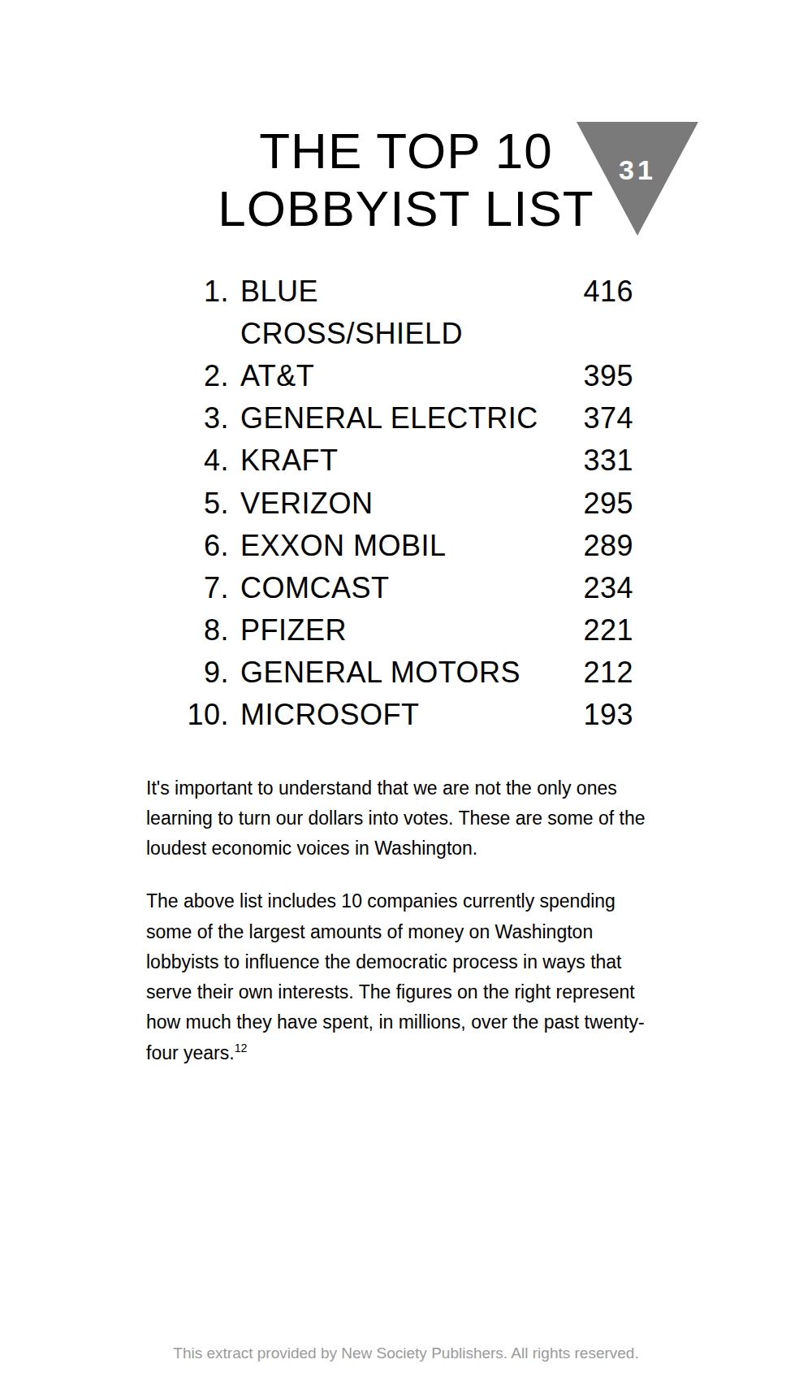31
THE TOP 10
LOBBYIST LIST
1. BLUE CROSS/SHIELD 416
2. AT&T 395
3. GENERAL ELECTRIC 374
4. KRAFT 331
5. VERIZON 295
6. EXXON MOBIL 289
7. COMCAST 234
8. PFIZER 221
9. GENERAL MOTORS 212
10. MICROSOFT 193
It's important to understand that we are not the only ones learning to turn our dollars into votes. These are some of the loudest economic voices in Washington.
The above list includes 10 companies currently spending some of the largest amounts of money on Washington lobbyists to influence the democratic process in ways that serve their own interests. The figures on the right represent how much they have spent, in millions, over the past twenty-four years.12
This extract provided by New Society Publishers. All rights reserved.